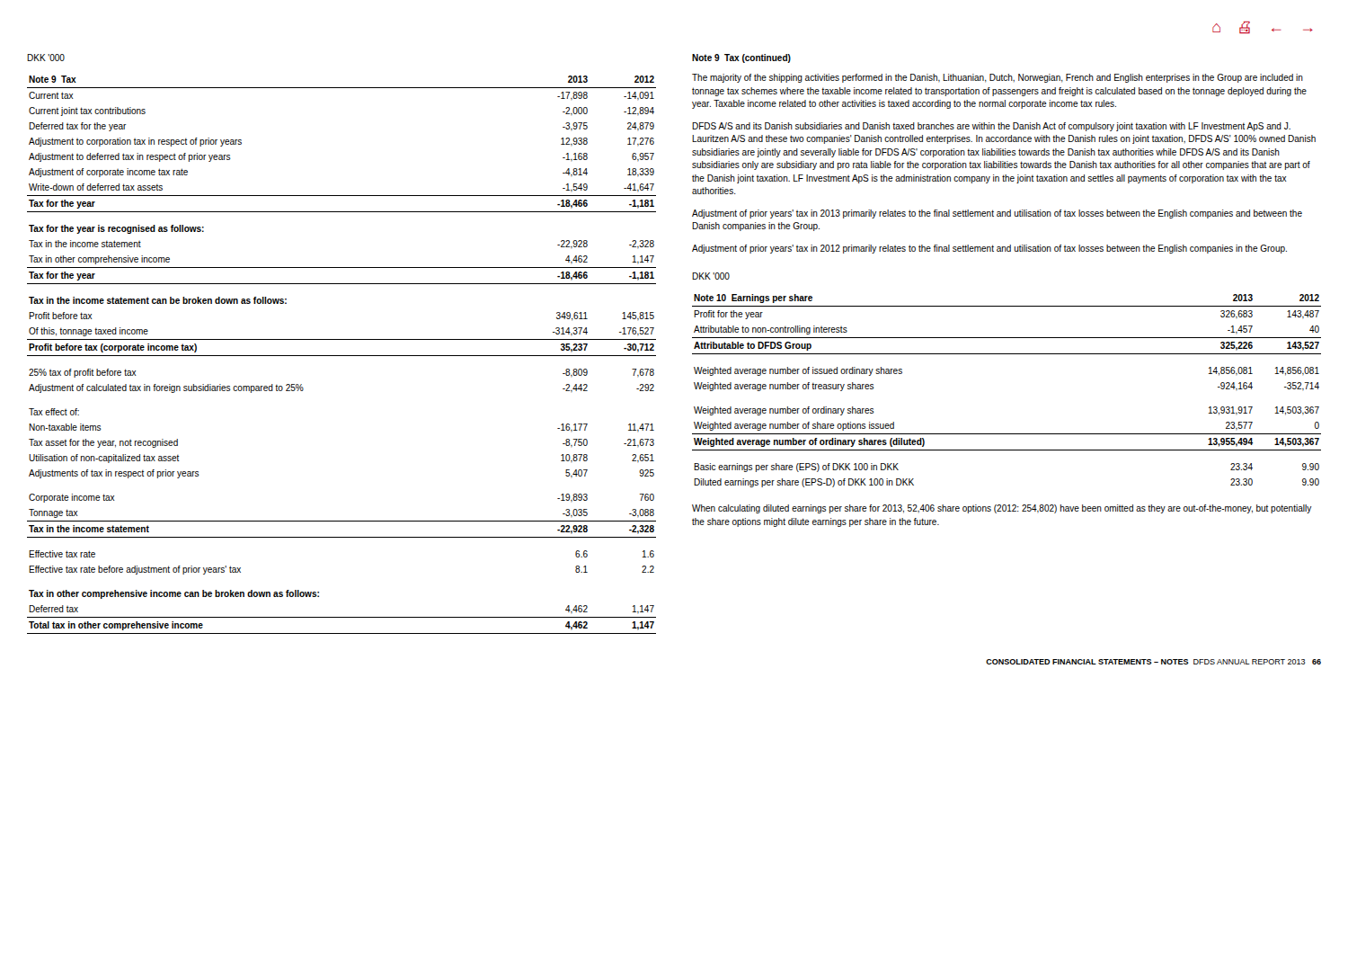⌂ 🖨 ← →
DKK '000
| Note 9 Tax | 2013 | 2012 |
| --- | --- | --- |
| Current tax | -17,898 | -14,091 |
| Current joint tax contributions | -2,000 | -12,894 |
| Deferred tax for the year | -3,975 | 24,879 |
| Adjustment to corporation tax in respect of prior years | 12,938 | 17,276 |
| Adjustment to deferred tax in respect of prior years | -1,168 | 6,957 |
| Adjustment of corporate income tax rate | -4,814 | 18,339 |
| Write-down of deferred tax assets | -1,549 | -41,647 |
| Tax for the year | -18,466 | -1,181 |
| Tax for the year is recognised as follows: | | |
| Tax in the income statement | -22,928 | -2,328 |
| Tax in other comprehensive income | 4,462 | 1,147 |
| Tax for the year | -18,466 | -1,181 |
| Tax in the income statement can be broken down as follows: | | |
| Profit before tax | 349,611 | 145,815 |
| Of this, tonnage taxed income | -314,374 | -176,527 |
| Profit before tax (corporate income tax) | 35,237 | -30,712 |
| 25% tax of profit before tax | -8,809 | 7,678 |
| Adjustment of calculated tax in foreign subsidiaries compared to 25% | -2,442 | -292 |
| Tax effect of: | | |
| Non-taxable items | -16,177 | 11,471 |
| Tax asset for the year, not recognised | -8,750 | -21,673 |
| Utilisation of non-capitalized tax asset | 10,878 | 2,651 |
| Adjustments of tax in respect of prior years | 5,407 | 925 |
| Corporate income tax | -19,893 | 760 |
| Tonnage tax | -3,035 | -3,088 |
| Tax in the income statement | -22,928 | -2,328 |
| Effective tax rate | 6.6 | 1.6 |
| Effective tax rate before adjustment of prior years' tax | 8.1 | 2.2 |
| Tax in other comprehensive income can be broken down as follows: | | |
| Deferred tax | 4,462 | 1,147 |
| Total tax in other comprehensive income | 4,462 | 1,147 |
Note 9 Tax (continued)
The majority of the shipping activities performed in the Danish, Lithuanian, Dutch, Norwegian, French and English enterprises in the Group are included in tonnage tax schemes where the taxable income related to transportation of passengers and freight is calculated based on the tonnage deployed during the year. Taxable income related to other activities is taxed according to the normal corporate income tax rules.
DFDS A/S and its Danish subsidiaries and Danish taxed branches are within the Danish Act of compulsory joint taxation with LF Investment ApS and J. Lauritzen A/S and these two companies' Danish controlled enterprises. In accordance with the Danish rules on joint taxation, DFDS A/S' 100% owned Danish subsidiaries are jointly and severally liable for DFDS A/S' corporation tax liabilities towards the Danish tax authorities while DFDS A/S and its Danish subsidiaries only are subsidiary and pro rata liable for the corporation tax liabilities towards the Danish tax authorities for all other companies that are part of the Danish joint taxation. LF Investment ApS is the administration company in the joint taxation and settles all payments of corporation tax with the tax authorities.
Adjustment of prior years' tax in 2013 primarily relates to the final settlement and utilisation of tax losses between the English companies and between the Danish companies in the Group.
Adjustment of prior years' tax in 2012 primarily relates to the final settlement and utilisation of tax losses between the English companies in the Group.
DKK '000
| Note 10 Earnings per share | 2013 | 2012 |
| --- | --- | --- |
| Profit for the year | 326,683 | 143,487 |
| Attributable to non-controlling interests | -1,457 | 40 |
| Attributable to DFDS Group | 325,226 | 143,527 |
| Weighted average number of issued ordinary shares | 14,856,081 | 14,856,081 |
| Weighted average number of treasury shares | -924,164 | -352,714 |
| Weighted average number of ordinary shares | 13,931,917 | 14,503,367 |
| Weighted average number of share options issued | 23,577 | 0 |
| Weighted average number of ordinary shares (diluted) | 13,955,494 | 14,503,367 |
| Basic earnings per share (EPS) of DKK 100 in DKK | 23.34 | 9.90 |
| Diluted earnings per share (EPS-D) of DKK 100 in DKK | 23.30 | 9.90 |
When calculating diluted earnings per share for 2013, 52,406 share options (2012: 254,802) have been omitted as they are out-of-the-money, but potentially the share options might dilute earnings per share in the future.
CONSOLIDATED FINANCIAL STATEMENTS – NOTES DFDS ANNUAL REPORT 2013 66